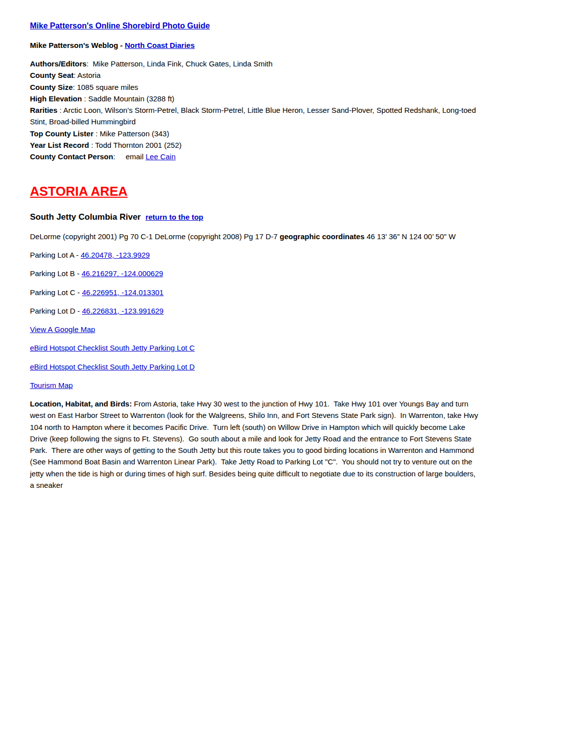Mike Patterson's Online Shorebird Photo Guide
Mike Patterson's Weblog - North Coast Diaries
Authors/Editors: Mike Patterson, Linda Fink, Chuck Gates, Linda Smith
County Seat: Astoria
County Size: 1085 square miles
High Elevation : Saddle Mountain (3288 ft)
Rarities : Arctic Loon, Wilson’s Storm-Petrel, Black Storm-Petrel, Little Blue Heron, Lesser Sand-Plover, Spotted Redshank, Long-toed Stint, Broad-billed Hummingbird
Top County Lister : Mike Patterson (343)
Year List Record : Todd Thornton 2001 (252)
County Contact Person: email Lee Cain
ASTORIA AREA
South Jetty Columbia River return to the top
DeLorme (copyright 2001) Pg 70 C-1 DeLorme (copyright 2008) Pg 17 D-7 geographic coordinates 46 13’ 36” N 124 00’ 50" W
Parking Lot A - 46.20478, -123.9929
Parking Lot B - 46.216297, -124.000629
Parking Lot C - 46.226951, -124.013301
Parking Lot D - 46.226831, -123.991629
View A Google Map
eBird Hotspot Checklist South Jetty Parking Lot C
eBird Hotspot Checklist South Jetty Parking Lot D
Tourism Map
Location, Habitat, and Birds: From Astoria, take Hwy 30 west to the junction of Hwy 101. Take Hwy 101 over Youngs Bay and turn west on East Harbor Street to Warrenton (look for the Walgreens, Shilo Inn, and Fort Stevens State Park sign). In Warrenton, take Hwy 104 north to Hampton where it becomes Pacific Drive. Turn left (south) on Willow Drive in Hampton which will quickly become Lake Drive (keep following the signs to Ft. Stevens). Go south about a mile and look for Jetty Road and the entrance to Fort Stevens State Park. There are other ways of getting to the South Jetty but this route takes you to good birding locations in Warrenton and Hammond (See Hammond Boat Basin and Warrenton Linear Park). Take Jetty Road to Parking Lot "C". You should not try to venture out on the jetty when the tide is high or during times of high surf. Besides being quite difficult to negotiate due to its construction of large boulders, a sneaker